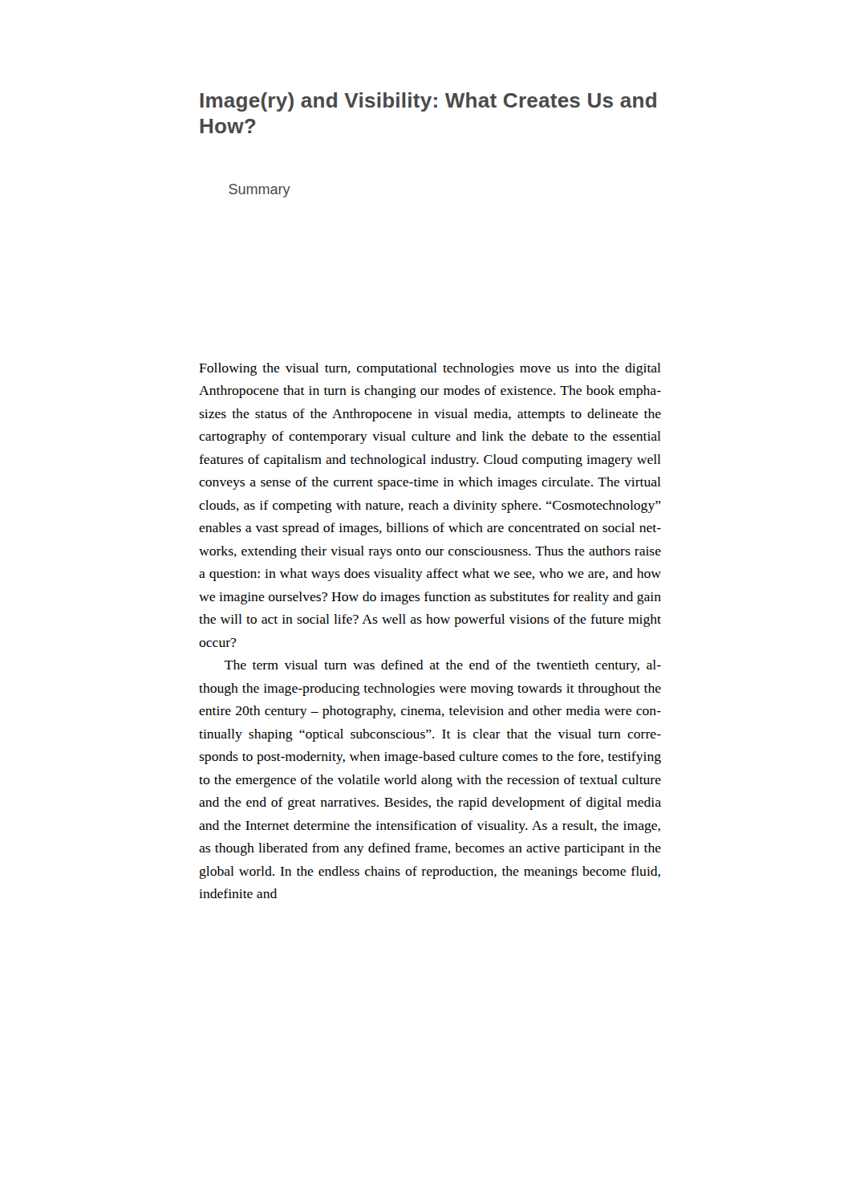Image(ry) and Visibility: What Creates Us and How?
Summary
Following the visual turn, computational technologies move us into the digital Anthropocene that in turn is changing our modes of existence. The book emphasizes the status of the Anthropocene in visual media, attempts to delineate the cartography of contemporary visual culture and link the debate to the essential features of capitalism and technological industry. Cloud computing imagery well conveys a sense of the current space-time in which images circulate. The virtual clouds, as if competing with nature, reach a divinity sphere. “Cosmotechnology” enables a vast spread of images, billions of which are concentrated on social networks, extending their visual rays onto our consciousness. Thus the authors raise a question: in what ways does visuality affect what we see, who we are, and how we imagine ourselves? How do images function as substitutes for reality and gain the will to act in social life? As well as how powerful visions of the future might occur?
The term visual turn was defined at the end of the twentieth century, although the image-producing technologies were moving towards it throughout the entire 20th century – photography, cinema, television and other media were continually shaping “optical subconscious”. It is clear that the visual turn corresponds to post-modernity, when image-based culture comes to the fore, testifying to the emergence of the volatile world along with the recession of textual culture and the end of great narratives. Besides, the rapid development of digital media and the Internet determine the intensification of visuality. As a result, the image, as though liberated from any defined frame, becomes an active participant in the global world. In the endless chains of reproduction, the meanings become fluid, indefinite and